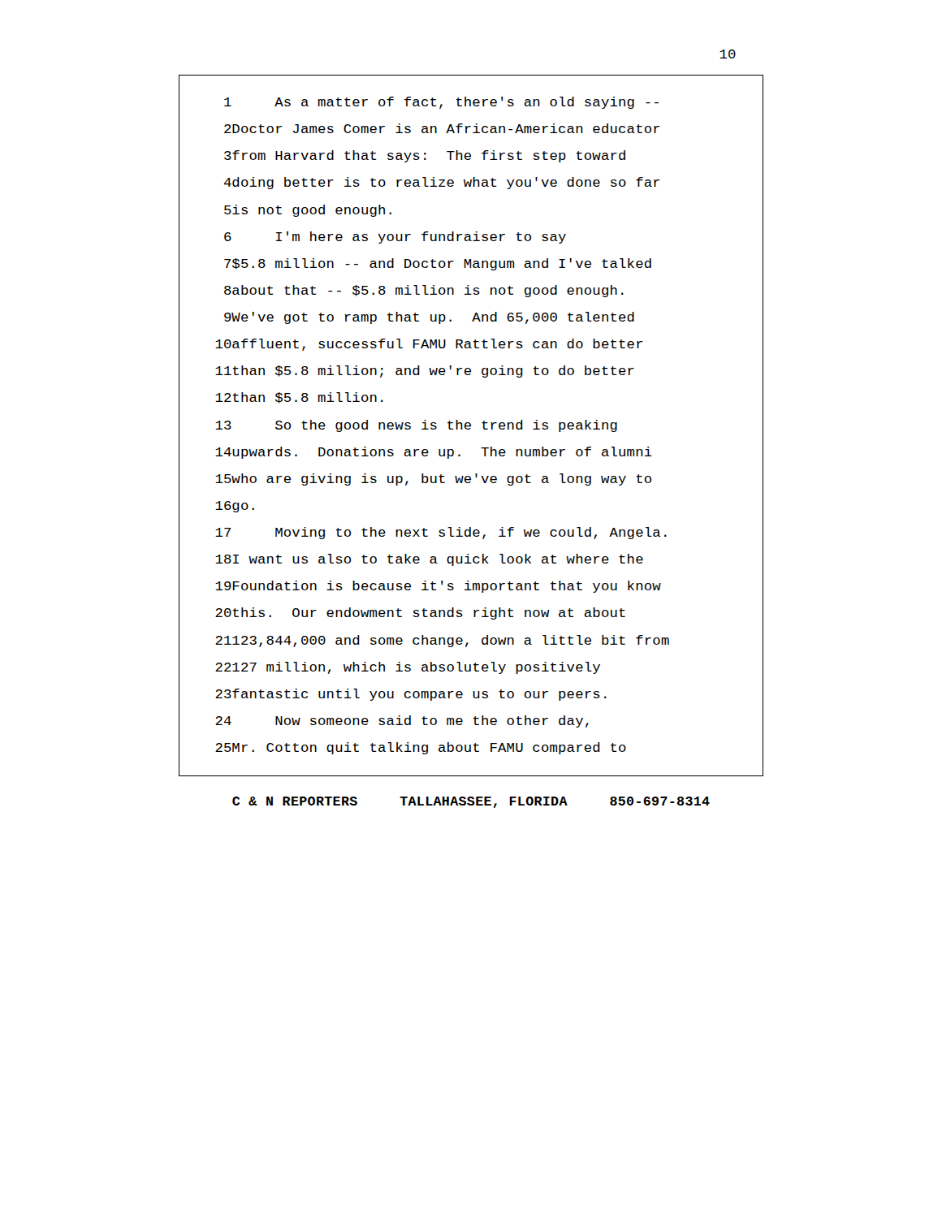10
| 1 | As a matter of fact, there's an old saying -- |
| 2 | Doctor James Comer is an African-American educator |
| 3 | from Harvard that says: The first step toward |
| 4 | doing better is to realize what you've done so far |
| 5 | is not good enough. |
| 6 | I'm here as your fundraiser to say |
| 7 | $5.8 million -- and Doctor Mangum and I've talked |
| 8 | about that -- $5.8 million is not good enough. |
| 9 | We've got to ramp that up. And 65,000 talented |
| 10 | affluent, successful FAMU Rattlers can do better |
| 11 | than $5.8 million; and we're going to do better |
| 12 | than $5.8 million. |
| 13 | So the good news is the trend is peaking |
| 14 | upwards. Donations are up. The number of alumni |
| 15 | who are giving is up, but we've got a long way to |
| 16 | go. |
| 17 | Moving to the next slide, if we could, Angela. |
| 18 | I want us also to take a quick look at where the |
| 19 | Foundation is because it's important that you know |
| 20 | this. Our endowment stands right now at about |
| 21 | 123,844,000 and some change, down a little bit from |
| 22 | 127 million, which is absolutely positively |
| 23 | fantastic until you compare us to our peers. |
| 24 | Now someone said to me the other day, |
| 25 | Mr. Cotton quit talking about FAMU compared to |
C & N REPORTERS TALLAHASSEE, FLORIDA 850-697-8314